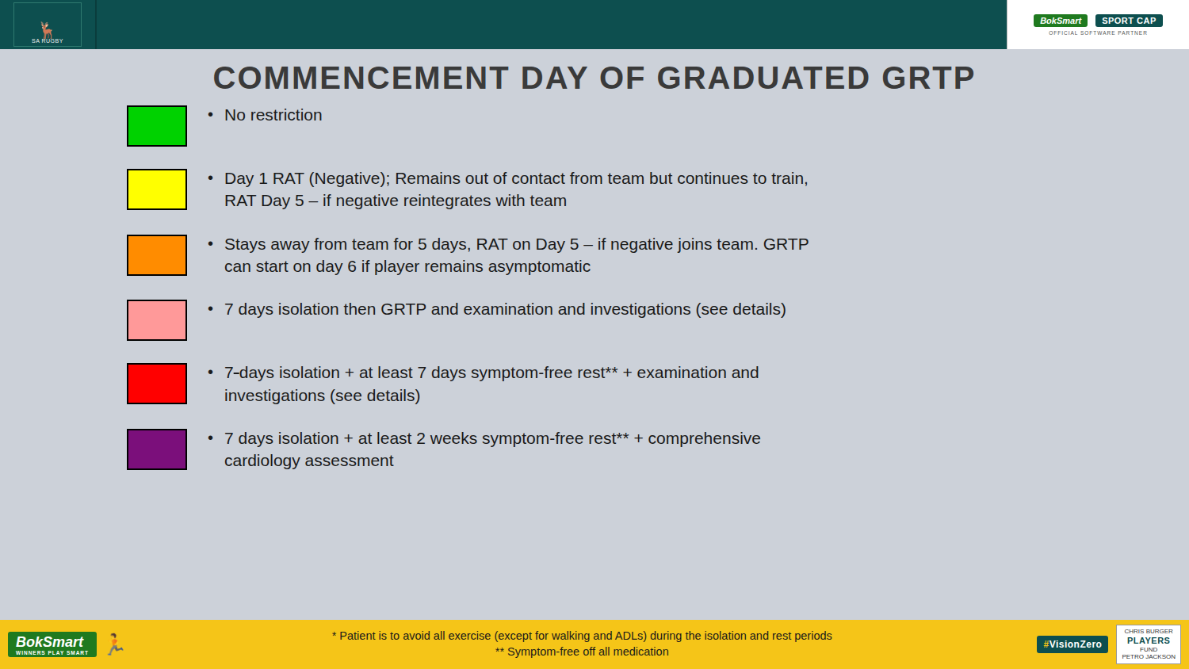🦌 SA RUGBY
BokSmart SPORT CAP
Official Software Partner
Commencement Day of Graduated GRTP
•
No restriction
•
Day 1 RAT (Negative); Remains out of contact from team but continues to train, RAT Day 5 – if negative reintegrates with team
•
Stays away from team for 5 days, RAT on Day 5 – if negative joins team. GRTP can start on day 6 if player remains asymptomatic
•
7 days isolation then GRTP and examination and investigations (see details)
•
7-days isolation + at least 7 days symptom-free rest** + examination and investigations (see details)
•
7 days isolation + at least 2 weeks symptom-free rest** + comprehensive cardiology assessment
BokSmartWINNERS PLAY SMART 🏃
* Patient is to avoid all exercise (except for walking and ADLs) during the isolation and rest periods
** Symptom-free off all medication
#VisionZero CHRIS BURGER PLAYERS FUND
PETRO JACKSON